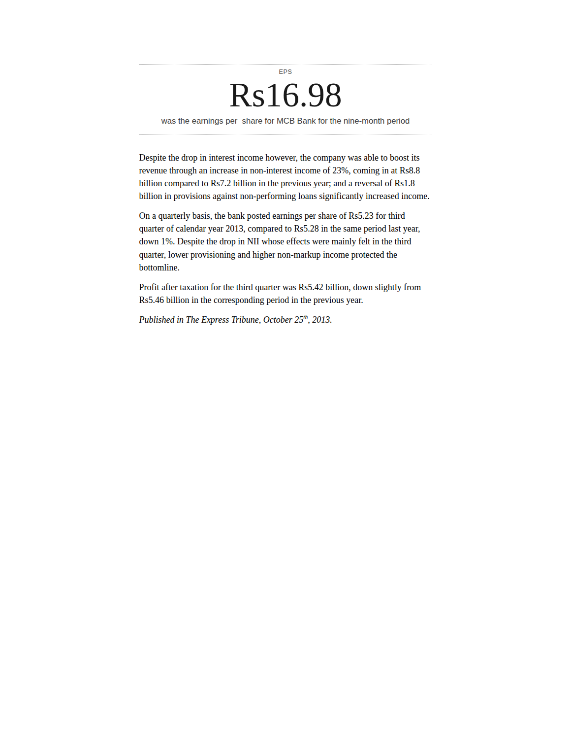EPS
Rs16.98
was the earnings per share for MCB Bank for the nine-month period
Despite the drop in interest income however, the company was able to boost its revenue through an increase in non-interest income of 23%, coming in at Rs8.8 billion compared to Rs7.2 billion in the previous year; and a reversal of Rs1.8 billion in provisions against non-performing loans significantly increased income.
On a quarterly basis, the bank posted earnings per share of Rs5.23 for third quarter of calendar year 2013, compared to Rs5.28 in the same period last year, down 1%. Despite the drop in NII whose effects were mainly felt in the third quarter, lower provisioning and higher non-markup income protected the bottomline.
Profit after taxation for the third quarter was Rs5.42 billion, down slightly from Rs5.46 billion in the corresponding period in the previous year.
Published in The Express Tribune, October 25th, 2013.